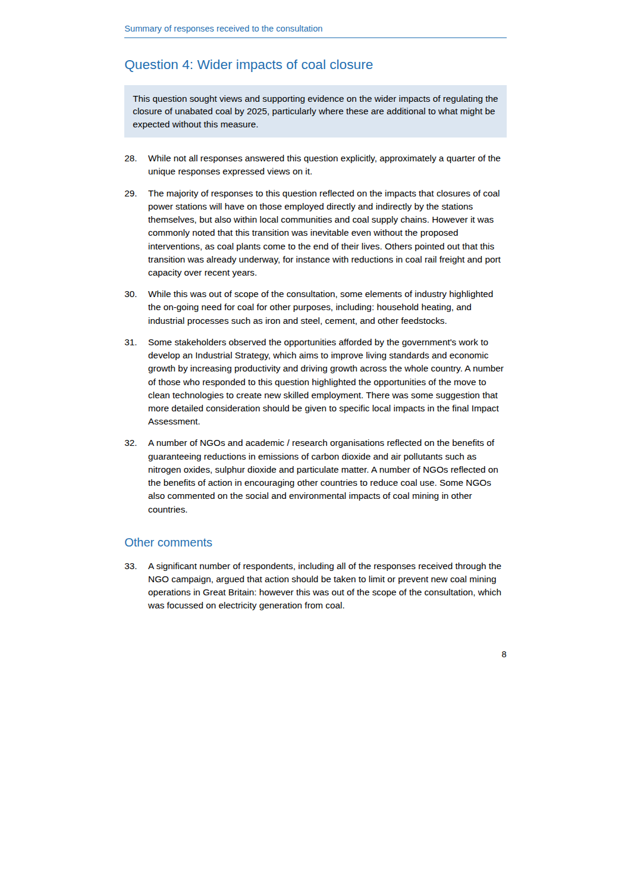Summary of responses received to the consultation
Question 4: Wider impacts of coal closure
This question sought views and supporting evidence on the wider impacts of regulating the closure of unabated coal by 2025, particularly where these are additional to what might be expected without this measure.
While not all responses answered this question explicitly, approximately a quarter of the unique responses expressed views on it.
The majority of responses to this question reflected on the impacts that closures of coal power stations will have on those employed directly and indirectly by the stations themselves, but also within local communities and coal supply chains. However it was commonly noted that this transition was inevitable even without the proposed interventions, as coal plants come to the end of their lives. Others pointed out that this transition was already underway, for instance with reductions in coal rail freight and port capacity over recent years.
While this was out of scope of the consultation, some elements of industry highlighted the on-going need for coal for other purposes, including: household heating, and industrial processes such as iron and steel, cement, and other feedstocks.
Some stakeholders observed the opportunities afforded by the government's work to develop an Industrial Strategy, which aims to improve living standards and economic growth by increasing productivity and driving growth across the whole country. A number of those who responded to this question highlighted the opportunities of the move to clean technologies to create new skilled employment. There was some suggestion that more detailed consideration should be given to specific local impacts in the final Impact Assessment.
A number of NGOs and academic / research organisations reflected on the benefits of guaranteeing reductions in emissions of carbon dioxide and air pollutants such as nitrogen oxides, sulphur dioxide and particulate matter. A number of NGOs reflected on the benefits of action in encouraging other countries to reduce coal use. Some NGOs also commented on the social and environmental impacts of coal mining in other countries.
Other comments
A significant number of respondents, including all of the responses received through the NGO campaign, argued that action should be taken to limit or prevent new coal mining operations in Great Britain: however this was out of the scope of the consultation, which was focussed on electricity generation from coal.
8